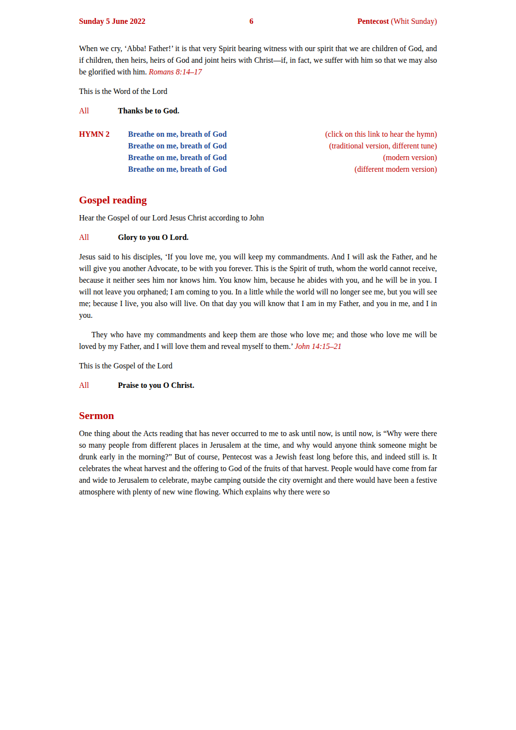Sunday 5 June 2022
6
Pentecost (Whit Sunday)
When we cry, ‘Abba! Father!’ it is that very Spirit bearing witness with our spirit that we are children of God, and if children, then heirs, heirs of God and joint heirs with Christ—if, in fact, we suffer with him so that we may also be glorified with him. Romans 8:14–17
This is the Word of the Lord
All
Thanks be to God.
| HYMN 2 | Breathe on me, breath of God | (click on this link to hear the hymn) |
| | Breathe on me, breath of God | (traditional version, different tune) |
| | Breathe on me, breath of God | (modern version) |
| | Breathe on me, breath of God | (different modern version) |
Gospel reading
Hear the Gospel of our Lord Jesus Christ according to John
All
Glory to you O Lord.
Jesus said to his disciples, ‘If you love me, you will keep my commandments. And I will ask the Father, and he will give you another Advocate, to be with you forever. This is the Spirit of truth, whom the world cannot receive, because it neither sees him nor knows him. You know him, because he abides with you, and he will be in you. I will not leave you orphaned; I am coming to you. In a little while the world will no longer see me, but you will see me; because I live, you also will live. On that day you will know that I am in my Father, and you in me, and I in you.
They who have my commandments and keep them are those who love me; and those who love me will be loved by my Father, and I will love them and reveal myself to them.’ John 14:15–21
This is the Gospel of the Lord
All
Praise to you O Christ.
Sermon
One thing about the Acts reading that has never occurred to me to ask until now, is until now, is “Why were there so many people from different places in Jerusalem at the time, and why would anyone think someone might be drunk early in the morning?” But of course, Pentecost was a Jewish feast long before this, and indeed still is. It celebrates the wheat harvest and the offering to God of the fruits of that harvest. People would have come from far and wide to Jerusalem to celebrate, maybe camping outside the city overnight and there would have been a festive atmosphere with plenty of new wine flowing. Which explains why there were so